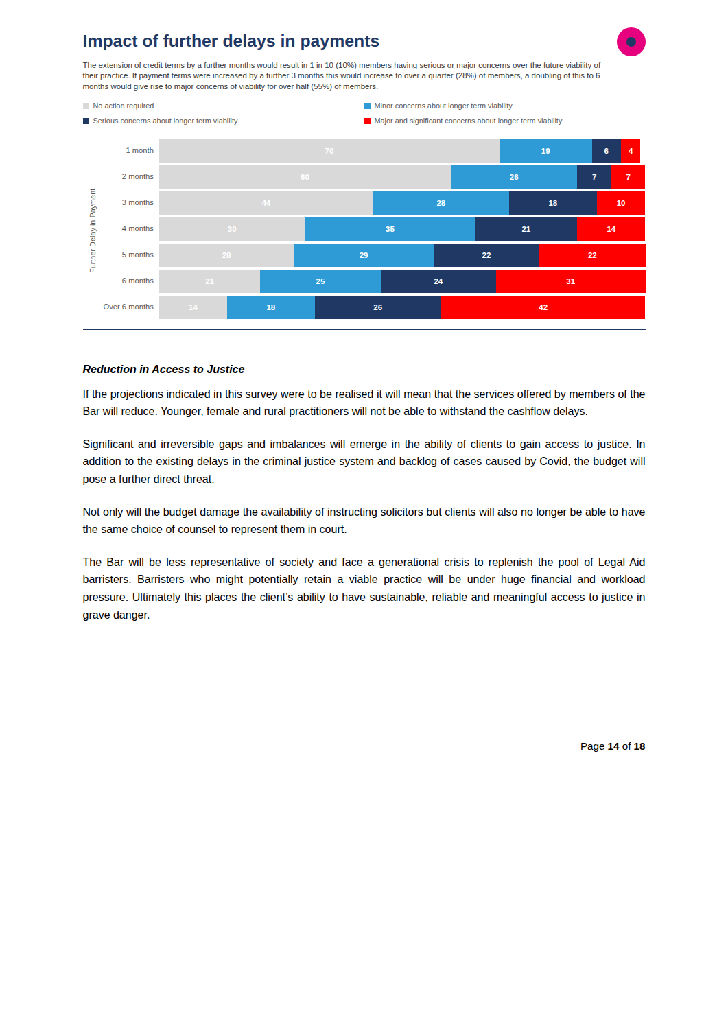Impact of further delays in payments
The extension of credit terms by a further months would result in 1 in 10 (10%) members having serious or major concerns over the future viability of their practice. If payment terms were increased by a further 3 months this would increase to over a quarter (28%) of members, a doubling of this to 6 months would give rise to major concerns of viability for over half (55%) of members.
No action required
Minor concerns about longer term viability
Serious concerns about longer term viability
Major and significant concerns about longer term viability
Further Delay in Payment
1 month
70
19
6
4
2 months
60
26
7
7
3 months
44
28
18
10
4 months
30
35
21
14
5 months
28
29
22
22
6 months
21
25
24
31
Over 6 months
14
18
26
42
Reduction in Access to Justice
If the projections indicated in this survey were to be realised it will mean that the services offered by members of the Bar will reduce. Younger, female and rural practitioners will not be able to withstand the cashflow delays.
Significant and irreversible gaps and imbalances will emerge in the ability of clients to gain access to justice. In addition to the existing delays in the criminal justice system and backlog of cases caused by Covid, the budget will pose a further direct threat.
Not only will the budget damage the availability of instructing solicitors but clients will also no longer be able to have the same choice of counsel to represent them in court.
The Bar will be less representative of society and face a generational crisis to replenish the pool of Legal Aid barristers. Barristers who might potentially retain a viable practice will be under huge financial and workload pressure. Ultimately this places the client’s ability to have sustainable, reliable and meaningful access to justice in grave danger.
Page 14 of 18